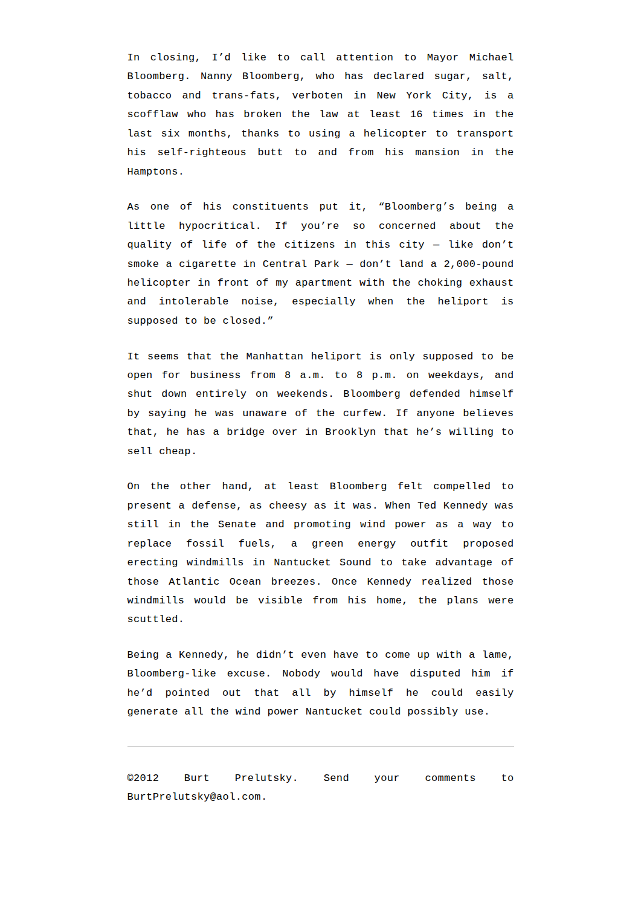In closing, I’d like to call attention to Mayor Michael Bloomberg. Nanny Bloomberg, who has declared sugar, salt, tobacco and trans-fats, verboten in New York City, is a scofflaw who has broken the law at least 16 times in the last six months, thanks to using a helicopter to transport his self-righteous butt to and from his mansion in the Hamptons.
As one of his constituents put it, “Bloomberg’s being a little hypocritical. If you’re so concerned about the quality of life of the citizens in this city — like don’t smoke a cigarette in Central Park — don’t land a 2,000-pound helicopter in front of my apartment with the choking exhaust and intolerable noise, especially when the heliport is supposed to be closed.”
It seems that the Manhattan heliport is only supposed to be open for business from 8 a.m. to 8 p.m. on weekdays, and shut down entirely on weekends. Bloomberg defended himself by saying he was unaware of the curfew. If anyone believes that, he has a bridge over in Brooklyn that he’s willing to sell cheap.
On the other hand, at least Bloomberg felt compelled to present a defense, as cheesy as it was. When Ted Kennedy was still in the Senate and promoting wind power as a way to replace fossil fuels, a green energy outfit proposed erecting windmills in Nantucket Sound to take advantage of those Atlantic Ocean breezes. Once Kennedy realized those windmills would be visible from his home, the plans were scuttled.
Being a Kennedy, he didn’t even have to come up with a lame, Bloomberg-like excuse. Nobody would have disputed him if he’d pointed out that all by himself he could easily generate all the wind power Nantucket could possibly use.
©2012 Burt Prelutsky. Send your comments to BurtPrelutsky@aol.com.